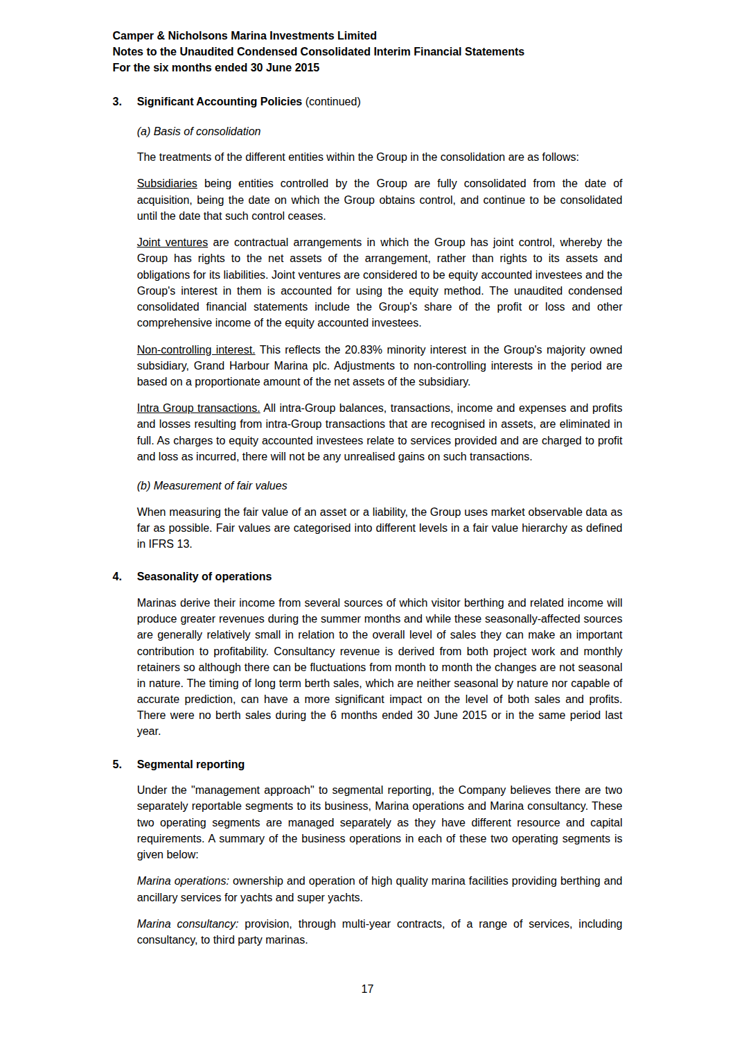Camper & Nicholsons Marina Investments Limited
Notes to the Unaudited Condensed Consolidated Interim Financial Statements
For the six months ended 30 June 2015
3. Significant Accounting Policies (continued)
(a) Basis of consolidation
The treatments of the different entities within the Group in the consolidation are as follows:
Subsidiaries being entities controlled by the Group are fully consolidated from the date of acquisition, being the date on which the Group obtains control, and continue to be consolidated until the date that such control ceases.
Joint ventures are contractual arrangements in which the Group has joint control, whereby the Group has rights to the net assets of the arrangement, rather than rights to its assets and obligations for its liabilities. Joint ventures are considered to be equity accounted investees and the Group's interest in them is accounted for using the equity method. The unaudited condensed consolidated financial statements include the Group's share of the profit or loss and other comprehensive income of the equity accounted investees.
Non-controlling interest. This reflects the 20.83% minority interest in the Group's majority owned subsidiary, Grand Harbour Marina plc. Adjustments to non-controlling interests in the period are based on a proportionate amount of the net assets of the subsidiary.
Intra Group transactions. All intra-Group balances, transactions, income and expenses and profits and losses resulting from intra-Group transactions that are recognised in assets, are eliminated in full. As charges to equity accounted investees relate to services provided and are charged to profit and loss as incurred, there will not be any unrealised gains on such transactions.
(b) Measurement of fair values
When measuring the fair value of an asset or a liability, the Group uses market observable data as far as possible. Fair values are categorised into different levels in a fair value hierarchy as defined in IFRS 13.
4. Seasonality of operations
Marinas derive their income from several sources of which visitor berthing and related income will produce greater revenues during the summer months and while these seasonally-affected sources are generally relatively small in relation to the overall level of sales they can make an important contribution to profitability. Consultancy revenue is derived from both project work and monthly retainers so although there can be fluctuations from month to month the changes are not seasonal in nature. The timing of long term berth sales, which are neither seasonal by nature nor capable of accurate prediction, can have a more significant impact on the level of both sales and profits. There were no berth sales during the 6 months ended 30 June 2015 or in the same period last year.
5. Segmental reporting
Under the "management approach" to segmental reporting, the Company believes there are two separately reportable segments to its business, Marina operations and Marina consultancy. These two operating segments are managed separately as they have different resource and capital requirements. A summary of the business operations in each of these two operating segments is given below:
Marina operations: ownership and operation of high quality marina facilities providing berthing and ancillary services for yachts and super yachts.
Marina consultancy: provision, through multi-year contracts, of a range of services, including consultancy, to third party marinas.
17